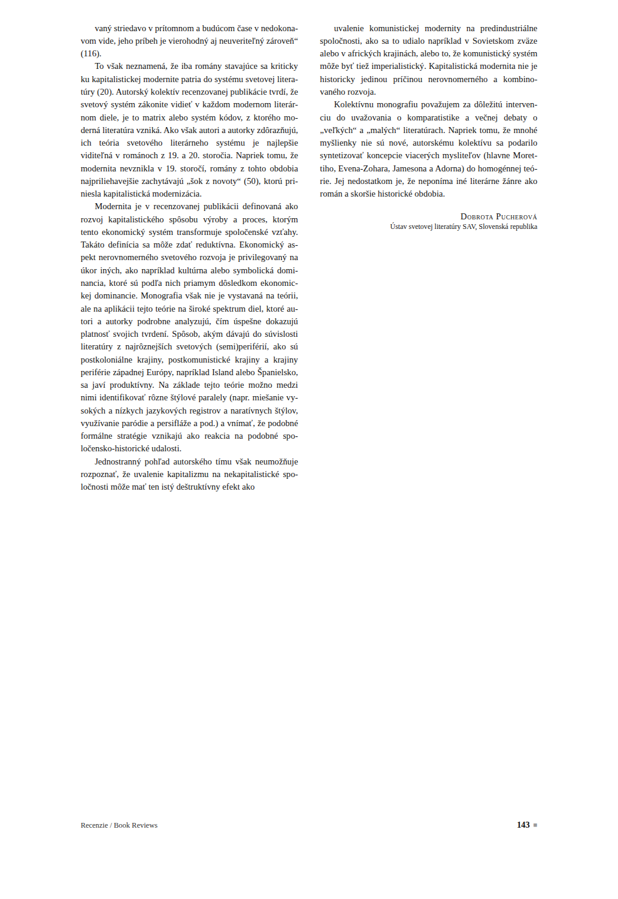vaný striedavo v prítomnom a budúcom čase v nedokonavom vide, jeho príbeh je vierohodný aj neuveriteľný zároveň“ (116).
To však neznamená, že iba romány stavajúce sa kriticky ku kapitalistickej modernite patria do systému svetovej literatúry (20). Autorský kolektív recenzovanej publikácie tvrdí, že svetový systém zákonite vidieť v každom modernom literárnom diele, je to matrix alebo systém kódov, z ktorého moderná literatúra vzniká. Ako však autori a autorky zdôrazňujú, ich teória svetového literárneho systému je najlepšie viditeľná v románoch z 19. a 20. storočia. Napriek tomu, že modernita nevznikla v 19. storočí, romány z tohto obdobia najpriliehavejšie zachytávajú „šok z novoty“ (50), ktorú priniesla kapitalistická modernizácia.
Modernita je v recenzovanej publikácii definovaná ako rozvoj kapitalistického spôsobu výroby a proces, ktorým tento ekonomický systém transformuje spoločenské vzťahy. Takáto definícia sa môže zdať reduktívna. Ekonomický aspekt nerovnomerného svetového rozvoja je privilegovaný na úkor iných, ako napríklad kultúrna alebo symbolická dominancia, ktoré sú podľa nich priamym dôsledkom ekonomickej dominancie. Monografia však nie je vystavaná na teórii, ale na aplikácii tejto teórie na široké spektrum diel, ktoré autori a autorky podrobne analyzujú, čím úspešne dokazujú platnosť svojich tvrdení. Spôsob, akým dávajú do súvislosti literatúry z najrôznejších svetových (semi)periférií, ako sú postkoloniálne krajiny, postkomunistické krajiny a krajiny periférie západnej Európy, napríklad Island alebo Španielsko, sa javí produktívny. Na základe tejto teórie možno medzi nimi identifikovať rôzne štýlové paralely (napr. miešanie vysokých a nízkych jazykových registrov a naratívnych štýlov, využívanie paródie a persifláže a pod.) a vnímať, že podobné formálne stratégie vznikajú ako reakcia na podobné spoločensko-historické udalosti.
Jednostranný pohľad autorského tímu však neumožňuje rozpoznať, že uvalenie kapitalizmu na nekapitalistické spoločnosti môže mať ten istý deštruktívny efekt ako
uvalenie komunistickej modernity na predindustriálne spoločnosti, ako sa to udialo napríklad v Sovietskom zväze alebo v afrických krajinách, alebo to, že komunistický systém môže byť tiež imperialistický. Kapitalistická modernita nie je historicky jedinou príčinou nerovnomerného a kombinovaného rozvoja.
Kolektívnu monografiu považujem za dôležitú intervenciu do uvažovania o komparatistike a večnej debaty o „veľkých“ a „malých“ literatúrach. Napriek tomu, že mnohé myšlienky nie sú nové, autorskému kolektívu sa podarilo syntetizovať koncepcie viacerých mysliteľov (hlavne Morettiho, Evena-Zohara, Jamesona a Adorna) do homogénnej teórie. Jej nedostatkom je, že neponíma iné literárne žánre ako román a skoršie historické obdobia.
Dobrota Pucherová
Ústav svetovej literatúry SAV, Slovenská republika
Recenzie / Book Reviews 143